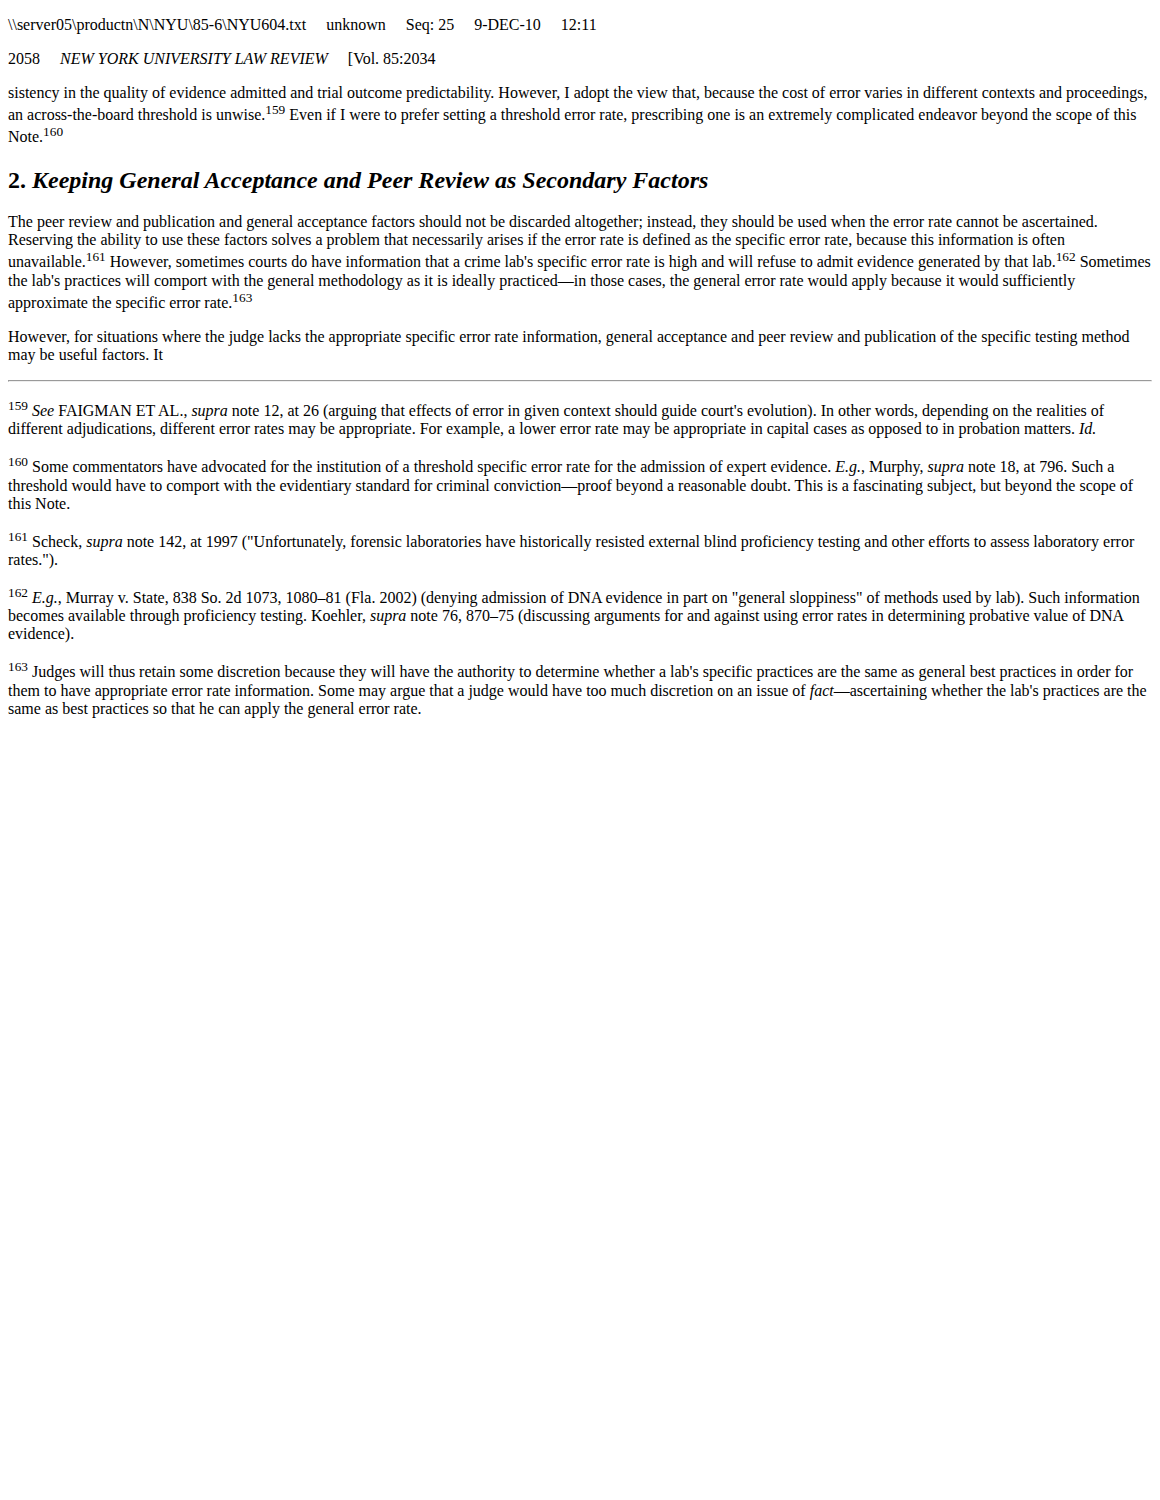\\server05\productn\N\NYU\85-6\NYU604.txt unknown Seq: 25 9-DEC-10 12:11
2058 NEW YORK UNIVERSITY LAW REVIEW [Vol. 85:2034
sistency in the quality of evidence admitted and trial outcome predictability. However, I adopt the view that, because the cost of error varies in different contexts and proceedings, an across-the-board threshold is unwise.159 Even if I were to prefer setting a threshold error rate, prescribing one is an extremely complicated endeavor beyond the scope of this Note.160
2. Keeping General Acceptance and Peer Review as Secondary Factors
The peer review and publication and general acceptance factors should not be discarded altogether; instead, they should be used when the error rate cannot be ascertained. Reserving the ability to use these factors solves a problem that necessarily arises if the error rate is defined as the specific error rate, because this information is often unavailable.161 However, sometimes courts do have information that a crime lab's specific error rate is high and will refuse to admit evidence generated by that lab.162 Sometimes the lab's practices will comport with the general methodology as it is ideally practiced—in those cases, the general error rate would apply because it would sufficiently approximate the specific error rate.163
However, for situations where the judge lacks the appropriate specific error rate information, general acceptance and peer review and publication of the specific testing method may be useful factors. It
159 See FAIGMAN ET AL., supra note 12, at 26 (arguing that effects of error in given context should guide court's evolution). In other words, depending on the realities of different adjudications, different error rates may be appropriate. For example, a lower error rate may be appropriate in capital cases as opposed to in probation matters. Id.
160 Some commentators have advocated for the institution of a threshold specific error rate for the admission of expert evidence. E.g., Murphy, supra note 18, at 796. Such a threshold would have to comport with the evidentiary standard for criminal conviction—proof beyond a reasonable doubt. This is a fascinating subject, but beyond the scope of this Note.
161 Scheck, supra note 142, at 1997 ("Unfortunately, forensic laboratories have historically resisted external blind proficiency testing and other efforts to assess laboratory error rates.").
162 E.g., Murray v. State, 838 So. 2d 1073, 1080–81 (Fla. 2002) (denying admission of DNA evidence in part on "general sloppiness" of methods used by lab). Such information becomes available through proficiency testing. Koehler, supra note 76, 870–75 (discussing arguments for and against using error rates in determining probative value of DNA evidence).
163 Judges will thus retain some discretion because they will have the authority to determine whether a lab's specific practices are the same as general best practices in order for them to have appropriate error rate information. Some may argue that a judge would have too much discretion on an issue of fact—ascertaining whether the lab's practices are the same as best practices so that he can apply the general error rate.